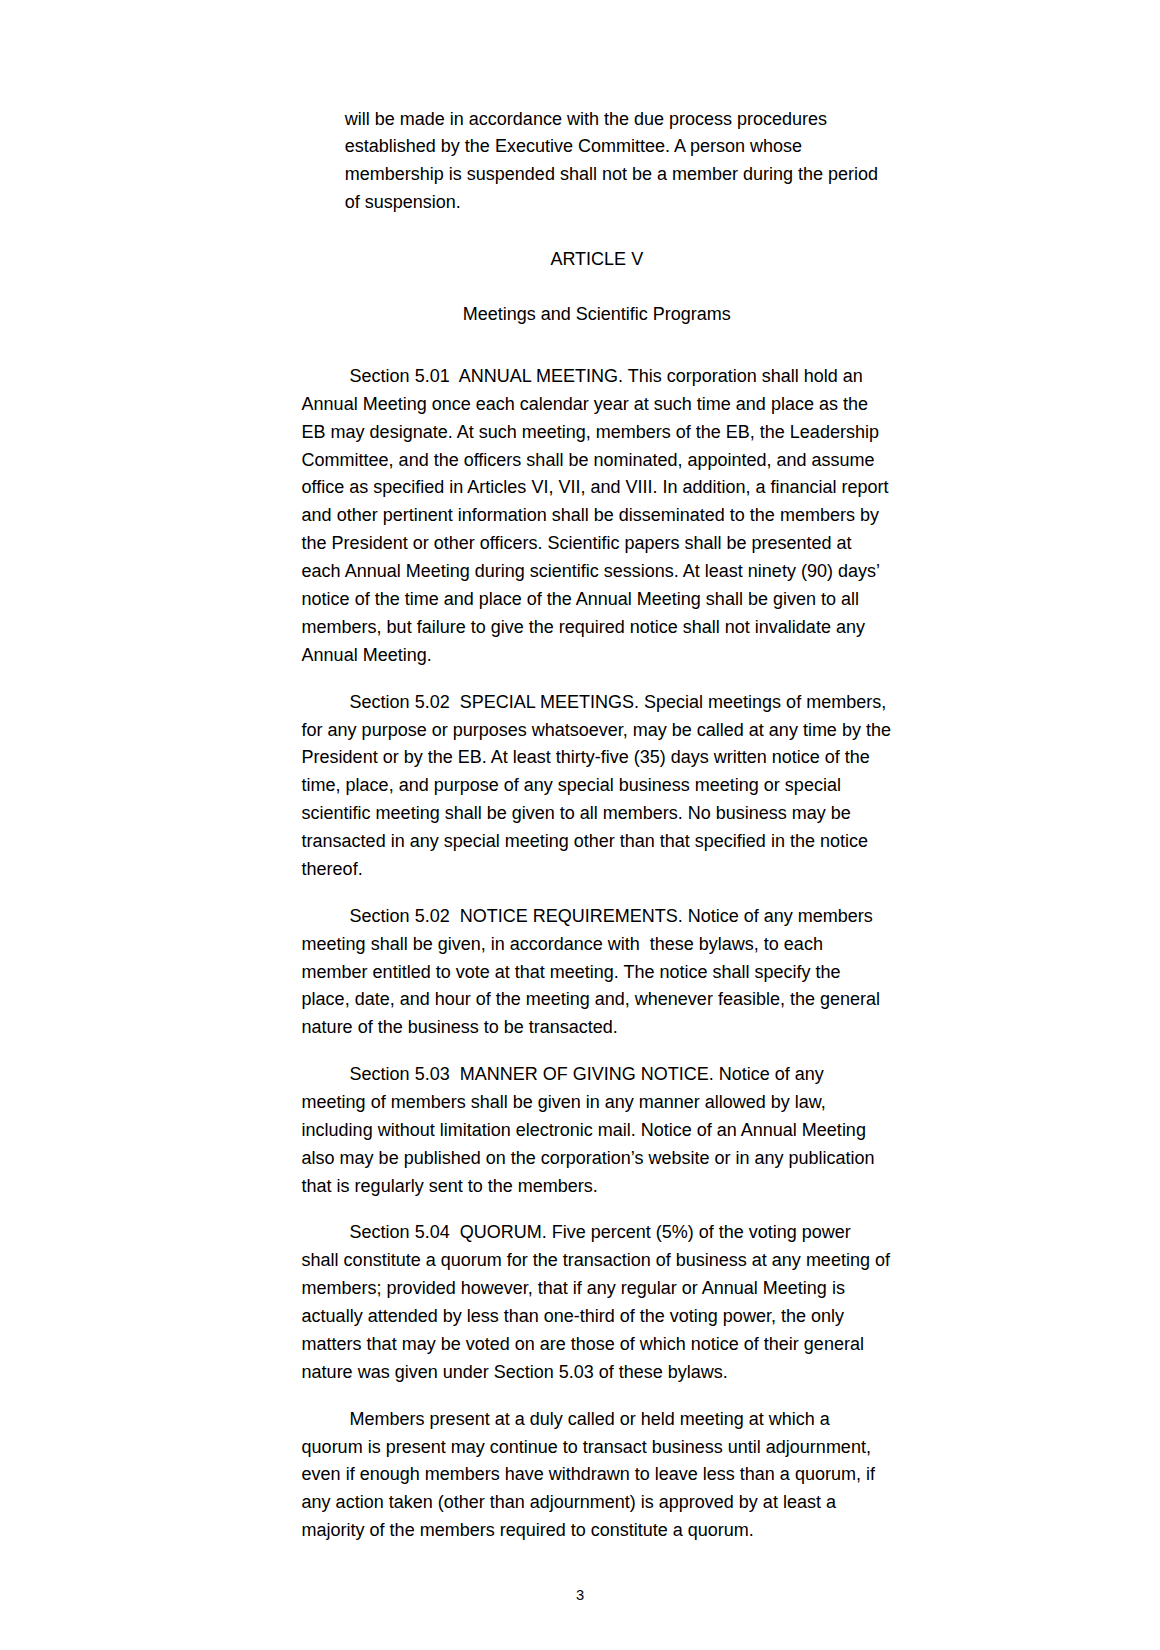will be made in accordance with the due process procedures established by the Executive Committee. A person whose membership is suspended shall not be a member during the period of suspension.
ARTICLE V
Meetings and Scientific Programs
Section 5.01 ANNUAL MEETING. This corporation shall hold an Annual Meeting once each calendar year at such time and place as the EB may designate. At such meeting, members of the EB, the Leadership Committee, and the officers shall be nominated, appointed, and assume office as specified in Articles VI, VII, and VIII. In addition, a financial report and other pertinent information shall be disseminated to the members by the President or other officers. Scientific papers shall be presented at each Annual Meeting during scientific sessions. At least ninety (90) days’ notice of the time and place of the Annual Meeting shall be given to all members, but failure to give the required notice shall not invalidate any Annual Meeting.
Section 5.02 SPECIAL MEETINGS. Special meetings of members, for any purpose or purposes whatsoever, may be called at any time by the President or by the EB. At least thirty-five (35) days written notice of the time, place, and purpose of any special business meeting or special scientific meeting shall be given to all members. No business may be transacted in any special meeting other than that specified in the notice thereof.
Section 5.02 NOTICE REQUIREMENTS. Notice of any members meeting shall be given, in accordance with these bylaws, to each member entitled to vote at that meeting. The notice shall specify the place, date, and hour of the meeting and, whenever feasible, the general nature of the business to be transacted.
Section 5.03 MANNER OF GIVING NOTICE. Notice of any meeting of members shall be given in any manner allowed by law, including without limitation electronic mail. Notice of an Annual Meeting also may be published on the corporation’s website or in any publication that is regularly sent to the members.
Section 5.04 QUORUM. Five percent (5%) of the voting power shall constitute a quorum for the transaction of business at any meeting of members; provided however, that if any regular or Annual Meeting is actually attended by less than one-third of the voting power, the only matters that may be voted on are those of which notice of their general nature was given under Section 5.03 of these bylaws.
Members present at a duly called or held meeting at which a quorum is present may continue to transact business until adjournment, even if enough members have withdrawn to leave less than a quorum, if any action taken (other than adjournment) is approved by at least a majority of the members required to constitute a quorum.
3